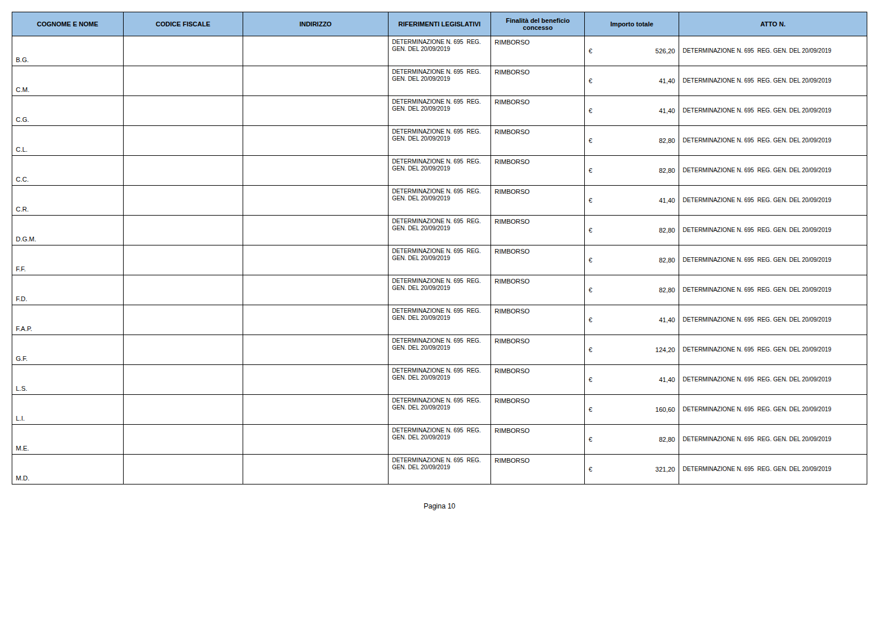| COGNOME E NOME | CODICE FISCALE | INDIRIZZO | RIFERIMENTI LEGISLATIVI | Finalità del beneficio concesso | Importo totale | ATTO N. |
| --- | --- | --- | --- | --- | --- | --- |
| B.G. | | | DETERMINAZIONE N. 695 REG. GEN. DEL 20/09/2019 | RIMBORSO | € 526,20 | DETERMINAZIONE N. 695 REG. GEN. DEL 20/09/2019 |
| C.M. | | | DETERMINAZIONE N. 695 REG. GEN. DEL 20/09/2019 | RIMBORSO | € 41,40 | DETERMINAZIONE N. 695 REG. GEN. DEL 20/09/2019 |
| C.G. | | | DETERMINAZIONE N. 695 REG. GEN. DEL 20/09/2019 | RIMBORSO | € 41,40 | DETERMINAZIONE N. 695 REG. GEN. DEL 20/09/2019 |
| C.L. | | | DETERMINAZIONE N. 695 REG. GEN. DEL 20/09/2019 | RIMBORSO | € 82,80 | DETERMINAZIONE N. 695 REG. GEN. DEL 20/09/2019 |
| C.C. | | | DETERMINAZIONE N. 695 REG. GEN. DEL 20/09/2019 | RIMBORSO | € 82,80 | DETERMINAZIONE N. 695 REG. GEN. DEL 20/09/2019 |
| C.R. | | | DETERMINAZIONE N. 695 REG. GEN. DEL 20/09/2019 | RIMBORSO | € 41,40 | DETERMINAZIONE N. 695 REG. GEN. DEL 20/09/2019 |
| D.G.M. | | | DETERMINAZIONE N. 695 REG. GEN. DEL 20/09/2019 | RIMBORSO | € 82,80 | DETERMINAZIONE N. 695 REG. GEN. DEL 20/09/2019 |
| F.F. | | | DETERMINAZIONE N. 695 REG. GEN. DEL 20/09/2019 | RIMBORSO | € 82,80 | DETERMINAZIONE N. 695 REG. GEN. DEL 20/09/2019 |
| F.D. | | | DETERMINAZIONE N. 695 REG. GEN. DEL 20/09/2019 | RIMBORSO | € 82,80 | DETERMINAZIONE N. 695 REG. GEN. DEL 20/09/2019 |
| F.A.P. | | | DETERMINAZIONE N. 695 REG. GEN. DEL 20/09/2019 | RIMBORSO | € 41,40 | DETERMINAZIONE N. 695 REG. GEN. DEL 20/09/2019 |
| G.F. | | | DETERMINAZIONE N. 695 REG. GEN. DEL 20/09/2019 | RIMBORSO | € 124,20 | DETERMINAZIONE N. 695 REG. GEN. DEL 20/09/2019 |
| L.S. | | | DETERMINAZIONE N. 695 REG. GEN. DEL 20/09/2019 | RIMBORSO | € 41,40 | DETERMINAZIONE N. 695 REG. GEN. DEL 20/09/2019 |
| L.I. | | | DETERMINAZIONE N. 695 REG. GEN. DEL 20/09/2019 | RIMBORSO | € 160,60 | DETERMINAZIONE N. 695 REG. GEN. DEL 20/09/2019 |
| M.E. | | | DETERMINAZIONE N. 695 REG. GEN. DEL 20/09/2019 | RIMBORSO | € 82,80 | DETERMINAZIONE N. 695 REG. GEN. DEL 20/09/2019 |
| M.D. | | | DETERMINAZIONE N. 695 REG. GEN. DEL 20/09/2019 | RIMBORSO | € 321,20 | DETERMINAZIONE N. 695 REG. GEN. DEL 20/09/2019 |
Pagina 10